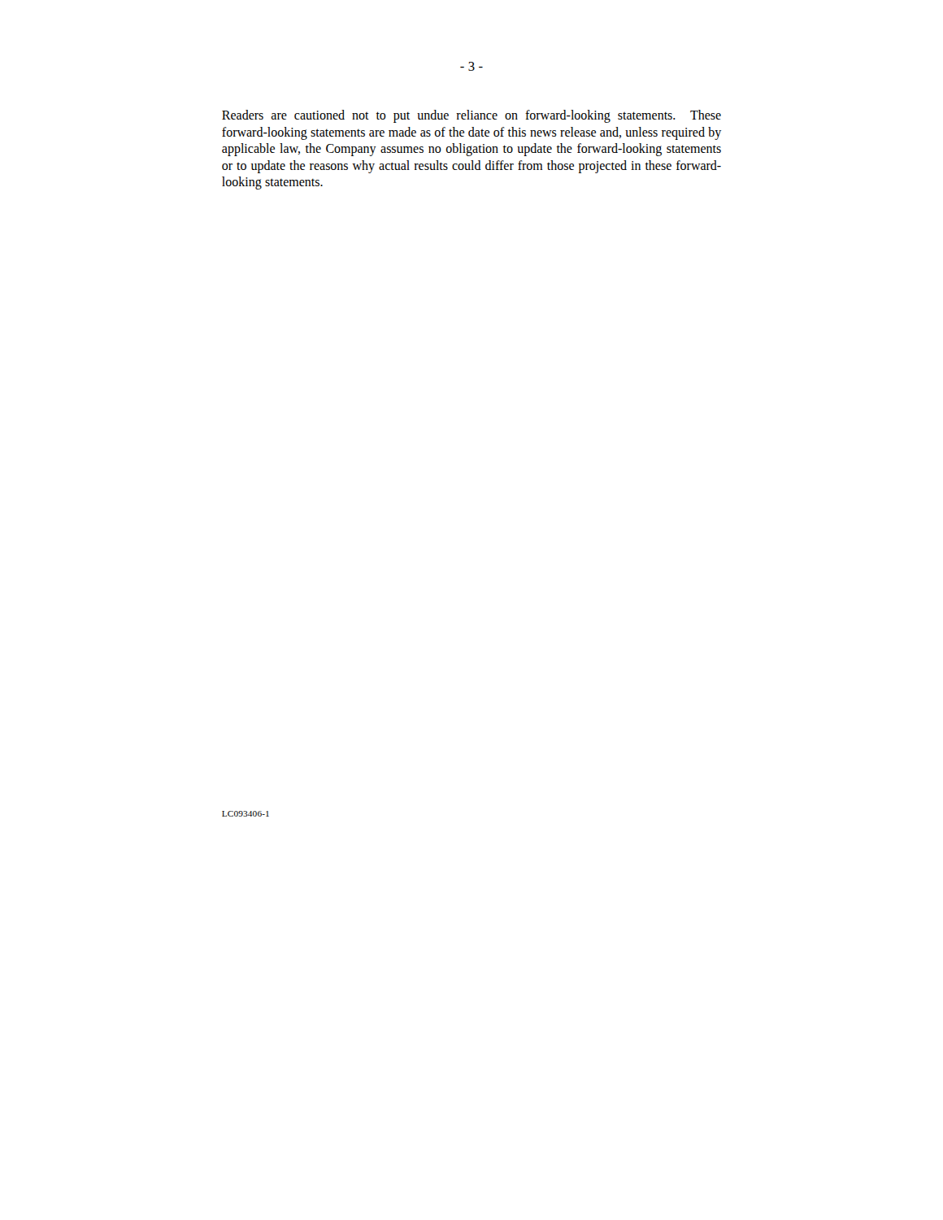- 3 -
Readers are cautioned not to put undue reliance on forward-looking statements. These forward-looking statements are made as of the date of this news release and, unless required by applicable law, the Company assumes no obligation to update the forward-looking statements or to update the reasons why actual results could differ from those projected in these forward-looking statements.
LC093406-1